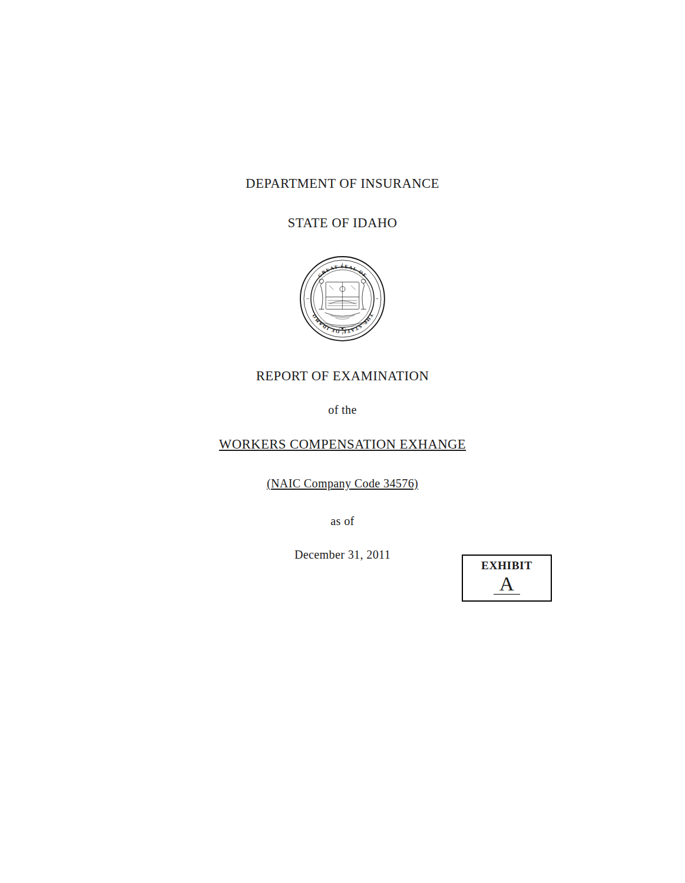DEPARTMENT OF INSURANCE
STATE OF IDAHO
GREAT SEAL OF THE STATE OF IDAHO
REPORT OF EXAMINATION
of the
WORKERS COMPENSATION EXHANGE
(NAIC Company Code 34576)
as of
December 31, 2011
EXHIBIT
A